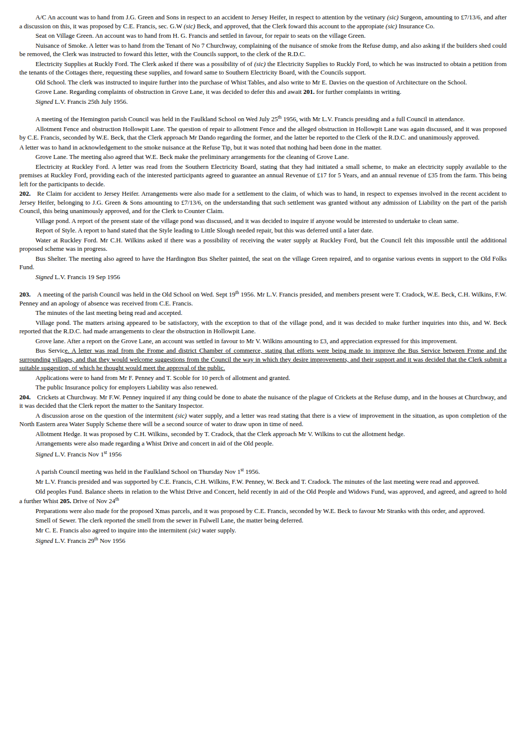A/C An account was to hand from J.G. Green and Sons in respect to an accident to Jersey Heifer, in respect to attention by the vetinary (sic) Surgeon, amounting to £7/13/6, and after a discussion on this, it was proposed by C.E. Francis, sec. G.W (sic) Beck, and approved, that the Clerk foward this account to the appropiate (sic) Insurance Co.
Seat on Village Green. An account was to hand from H. G. Francis and settled in favour, for repair to seats on the village Green.
Nuisance of Smoke. A letter was to hand from the Tenant of No 7 Churchway, complaining of the nuisance of smoke from the Refuse dump, and also asking if the builders shed could be removed, the Clerk was instructed to foward this letter, with the Councils support, to the clerk of the R.D.C.
Electricity Supplies at Ruckly Ford. The Clerk asked if there was a possibility of of (sic) the Electricity Supplies to Ruckly Ford, to which he was instructed to obtain a petition from the tenants of the Cottages there, requesting these supplies, and foward same to Southern Electricity Board, with the Councils support.
Old School. The clerk was instructed to inquire further into the purchase of Whist Tables, and also write to Mr E. Davies on the question of Architecture on the School.
Grove Lane. Regarding complaints of obstruction in Grove Lane, it was decided to defer this and await 201. for further complaints in writing.
Signed L.V. Francis 25th July 1956.
A meeting of the Hemington parish Council was held in the Faulkland School on Wed July 25th 1956, with Mr L.V. Francis presiding and a full Council in attendance.
Allotment Fence and obstruction Hollowpit Lane. The question of repair to allotment Fence and the alleged obstruction in Hollowpit Lane was again discussed, and it was proposed by C.E. Francis, seconded by W.E. Beck, that the Clerk approach Mr Dando regarding the former, and the latter be reported to the Clerk of the R.D.C. and unanimously approved.
A letter was to hand in acknowledgement to the smoke nuisance at the Refuse Tip, but it was noted that nothing had been done in the matter.
Grove Lane. The meeting also agreed that W.E. Beck make the preliminary arrangements for the cleaning of Grove Lane.
Electricity at Ruckley Ford. A letter was read from the Southern Electricity Board, stating that they had initiated a small scheme, to make an electricity supply available to the premises at Ruckley Ford, providing each of the interested participants agreed to guarantee an annual Revenue of £17 for 5 Years, and an annual revenue of £35 from the farm. This being left for the participants to decide.
202. Re Claim for accident to Jersey Heifer. Arrangements were also made for a settlement to the claim, of which was to hand, in respect to expenses involved in the recent accident to Jersey Heifer, belonging to J.G. Green & Sons amounting to £7/13/6, on the understanding that such settlement was granted without any admission of Liability on the part of the parish Council, this being unanimously approved, and for the Clerk to Counter Claim.
Village pond. A report of the present state of the village pond was discussed, and it was decided to inquire if anyone would be interested to undertake to clean same.
Report of Style. A report to hand stated that the Style leading to Little Slough needed repair, but this was deferred until a later date.
Water at Ruckley Ford. Mr C.H. Wilkins asked if there was a possibility of receiving the water supply at Ruckley Ford, but the Council felt this impossible until the additional proposed scheme was in progress.
Bus Shelter. The meeting also agreed to have the Hardington Bus Shelter painted, the seat on the village Green repaired, and to organise various events in support to the Old Folks Fund.
Signed L.V. Francis 19 Sep 1956
203. A meeting of the parish Council was held in the Old School on Wed. Sept 19th 1956. Mr L.V. Francis presided, and members present were T. Cradock, W.E. Beck, C.H. Wilkins, F.W. Penney and an apology of absence was received from C.E. Francis.
The minutes of the last meeting being read and accepted.
Village pond. The matters arising appeared to be satisfactory, with the exception to that of the village pond, and it was decided to make further inquiries into this, and W. Beck reported that the R.D.C. had made arrangements to clear the obstruction in Hollowpit Lane.
Grove lane. After a report on the Grove Lane, an account was settled in favour to Mr V. Wilkins amounting to £3, and appreciation expressed for this improvement.
Bus Service. A letter was read from the Frome and district Chamber of commerce, stating that efforts were being made to improve the Bus Service between Frome and the surrounding villages, and that they would welcome suggestions from the Council the way in which they desire improvements, and their support and it was decided that the Clerk submit a suitable suggestion, of which he thought would meet the approval of the public.
Applications were to hand from Mr F. Penney and T. Scoble for 10 perch of allotment and granted.
The public Insurance policy for employers Liability was also renewed.
204. Crickets at Churchway. Mr F.W. Penney inquired if any thing could be done to abate the nuisance of the plague of Crickets at the Refuse dump, and in the houses at Churchway, and it was decided that the Clerk report the matter to the Sanitary Inspector.
A discussion arose on the question of the intermitent (sic) water supply, and a letter was read stating that there is a view of improvement in the situation, as upon completion of the North Eastern area Water Supply Scheme there will be a second source of water to draw upon in time of need.
Allotment Hedge. It was proposed by C.H. Wilkins, seconded by T. Cradock, that the Clerk approach Mr V. Wilkins to cut the allotment hedge.
Arrangements were also made regarding a Whist Drive and concert in aid of the Old people.
Signed L.V. Francis Nov 1st 1956
A parish Council meeting was held in the Faulkland School on Thursday Nov 1st 1956.
Mr L.V. Francis presided and was supported by C.E. Francis, C.H. Wilkins, F.W. Penney, W. Beck and T. Cradock. The minutes of the last meeting were read and approved.
Old peoples Fund. Balance sheets in relation to the Whist Drive and Concert, held recently in aid of the Old People and Widows Fund, was approved, and agreed, and agreed to hold a further Whist 205. Drive of Nov 24th
Preparations were also made for the proposed Xmas parcels, and it was proposed by C.E. Francis, seconded by W.E. Beck to favour Mr Stranks with this order, and approved.
Smell of Sewer. The clerk reported the smell from the sewer in Fulwell Lane, the matter being deferred.
Mr C. E. Francis also agreed to inquire into the intermitent (sic) water supply.
Signed L.V. Francis 29th Nov 1956